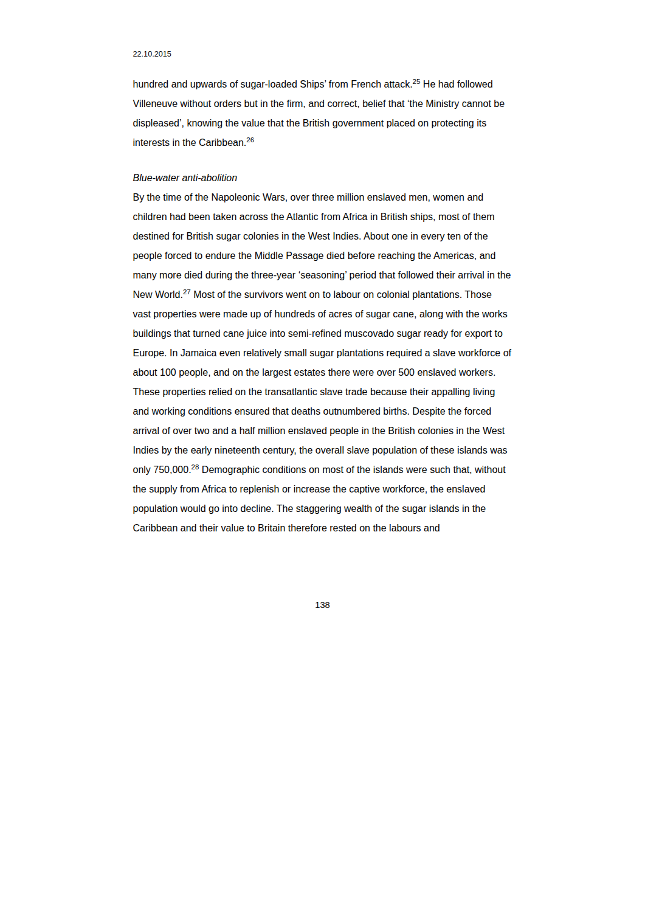22.10.2015
hundred and upwards of sugar-loaded Ships’ from French attack.25 He had followed Villeneuve without orders but in the firm, and correct, belief that ‘the Ministry cannot be displeased’, knowing the value that the British government placed on protecting its interests in the Caribbean.26
Blue-water anti-abolition
By the time of the Napoleonic Wars, over three million enslaved men, women and children had been taken across the Atlantic from Africa in British ships, most of them destined for British sugar colonies in the West Indies. About one in every ten of the people forced to endure the Middle Passage died before reaching the Americas, and many more died during the three-year ‘seasoning’ period that followed their arrival in the New World.27 Most of the survivors went on to labour on colonial plantations. Those vast properties were made up of hundreds of acres of sugar cane, along with the works buildings that turned cane juice into semi-refined muscovado sugar ready for export to Europe. In Jamaica even relatively small sugar plantations required a slave workforce of about 100 people, and on the largest estates there were over 500 enslaved workers. These properties relied on the transatlantic slave trade because their appalling living and working conditions ensured that deaths outnumbered births. Despite the forced arrival of over two and a half million enslaved people in the British colonies in the West Indies by the early nineteenth century, the overall slave population of these islands was only 750,000.28 Demographic conditions on most of the islands were such that, without the supply from Africa to replenish or increase the captive workforce, the enslaved population would go into decline. The staggering wealth of the sugar islands in the Caribbean and their value to Britain therefore rested on the labours and
138